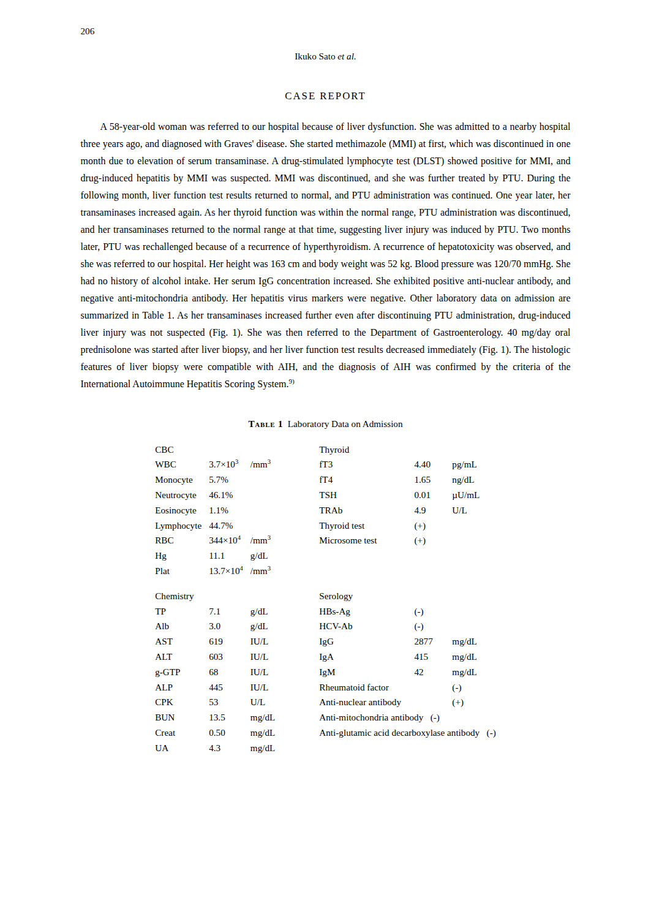206
Ikuko Sato et al.
CASE REPORT
A 58-year-old woman was referred to our hospital because of liver dysfunction. She was admitted to a nearby hospital three years ago, and diagnosed with Graves' disease. She started methimazole (MMI) at first, which was discontinued in one month due to elevation of serum transaminase. A drug-stimulated lymphocyte test (DLST) showed positive for MMI, and drug-induced hepatitis by MMI was suspected. MMI was discontinued, and she was further treated by PTU. During the following month, liver function test results returned to normal, and PTU administration was continued. One year later, her transaminases increased again. As her thyroid function was within the normal range, PTU administration was discontinued, and her transaminases returned to the normal range at that time, suggesting liver injury was induced by PTU. Two months later, PTU was rechallenged because of a recurrence of hyperthyroidism. A recurrence of hepatotoxicity was observed, and she was referred to our hospital. Her height was 163 cm and body weight was 52 kg. Blood pressure was 120/70 mmHg. She had no history of alcohol intake. Her serum IgG concentration increased. She exhibited positive anti-nuclear antibody, and negative anti-mitochondria antibody. Her hepatitis virus markers were negative. Other laboratory data on admission are summarized in Table 1. As her transaminases increased further even after discontinuing PTU administration, drug-induced liver injury was not suspected (Fig. 1). She was then referred to the Department of Gastroenterology. 40 mg/day oral prednisolone was started after liver biopsy, and her liver function test results decreased immediately (Fig. 1). The histologic features of liver biopsy were compatible with AIH, and the diagnosis of AIH was confirmed by the criteria of the International Autoimmune Hepatitis Scoring System.9)
Table 1 Laboratory Data on Admission
| CBC | | Thyroid |
| WBC | 3.7×10 3 | /mm 3 | | fT3 | 4.40 | pg/mL |
| Monocyte | 5.7% | | | fT4 | 1.65 | ng/dL |
| Neutrocyte | 46.1% | | | TSH | 0.01 | µU/mL |
| Eosinocyte | 1.1% | | | TRAb | 4.9 | U/L |
| Lymphocyte | 44.7% | | | Thyroid test | (+) | |
| RBC | 344×10 4 | /mm 3 | | Microsome test | (+) | |
| Hg | 11.1 | g/dL | | | | |
| Plat | 13.7×10 4 | /mm 3 | | | | |
| Chemistry | | Serology |
| TP | 7.1 | g/dL | | HBs-Ag | (-) | |
| Alb | 3.0 | g/dL | | HCV-Ab | (-) | |
| AST | 619 | IU/L | | IgG | 2877 | mg/dL |
| ALT | 603 | IU/L | | IgA | 415 | mg/dL |
| g-GTP | 68 | IU/L | | IgM | 42 | mg/dL |
| ALP | 445 | IU/L | | Rheumatoid factor | (-) |
| CPK | 53 | U/L | | Anti-nuclear antibody | (+) |
| BUN | 13.5 | mg/dL | | Anti-mitochondria antibody (-) |
| Creat | 0.50 | mg/dL | | Anti-glutamic acid decarboxylase antibody (-) |
| UA | 4.3 | mg/dL | | | | |